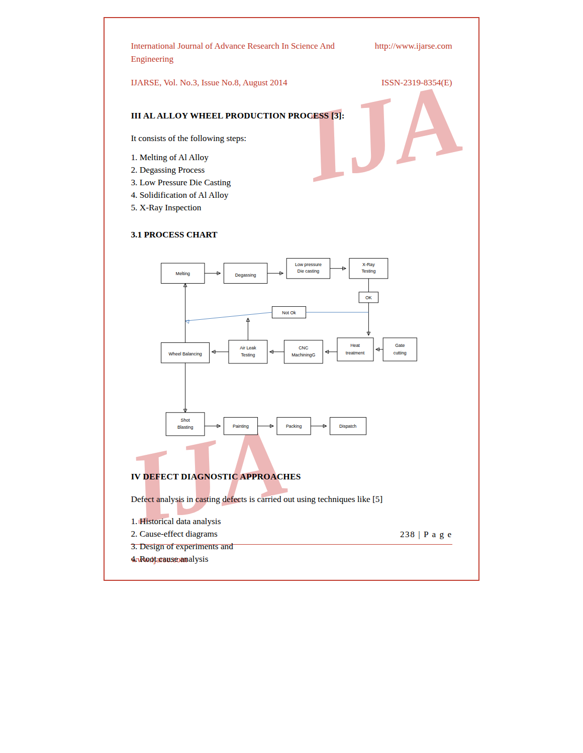IJA
IJA
International Journal of Advance Research In Science And Engineering
http://www.ijarse.com
IJARSE, Vol. No.3, Issue No.8, August 2014
ISSN-2319-8354(E)
III AL ALLOY WHEEL PRODUCTION PROCESS [3]:
It consists of the following steps:
1. Melting of Al Alloy
2. Degassing Process
3. Low Pressure Die Casting
4. Solidification of Al Alloy
5. X-Ray Inspection
3.1 PROCESS CHART
Melting Degassing Low pressure Die casting X-Ray Testing OK Not Ok Wheel Balancing Air Leak Testing CNC MachiningG Heat treatment Gate cutting Shot Blasting Painting Packing Dispatch
IV DEFECT DIAGNOSTIC APPROACHES
Defect analysis in casting defects is carried out using techniques like [5]
1. Historical data analysis
2. Cause-effect diagrams
3. Design of experiments and
4. Root cause analysis
238 | P a g e
www.ijarse.com